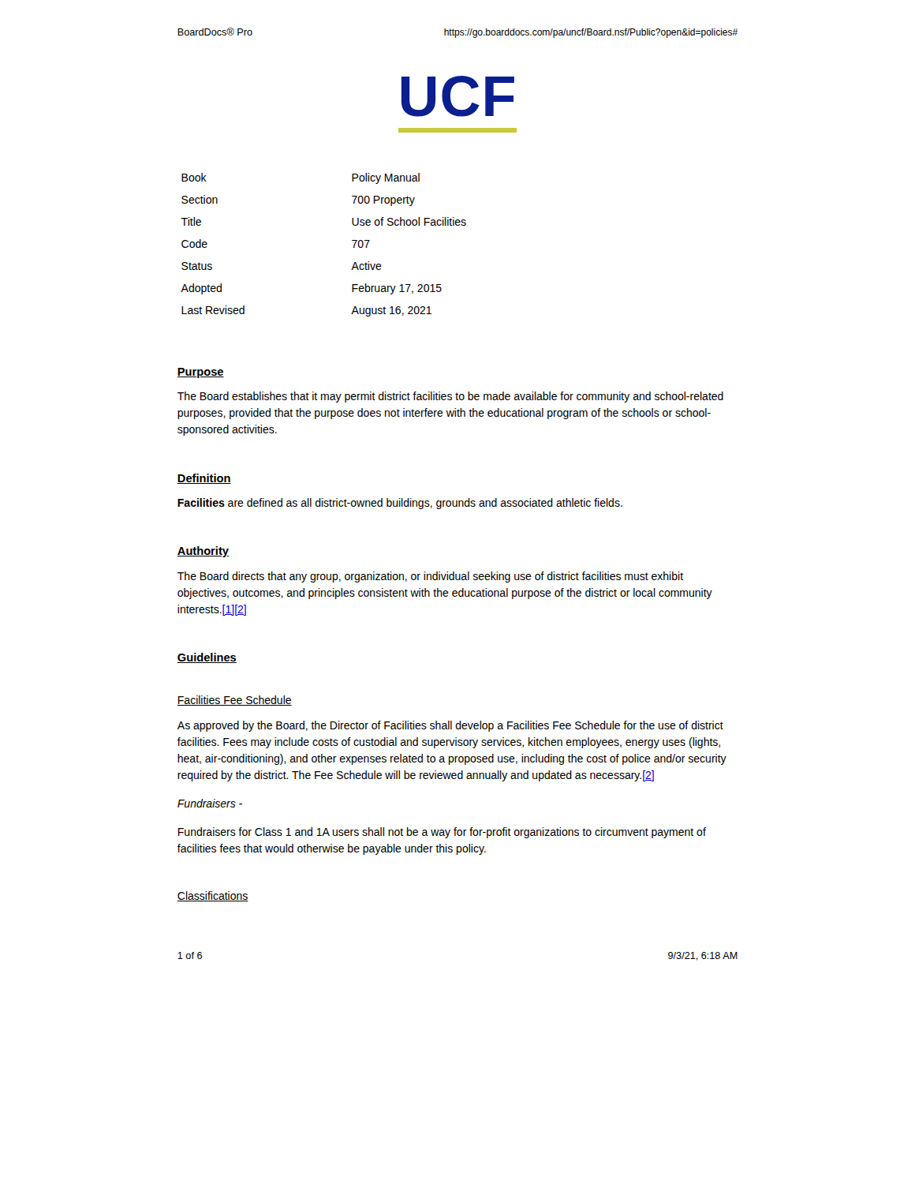BoardDocs® Pro https://go.boarddocs.com/pa/uncf/Board.nsf/Public?open&id=policies#
UCF
| Book | Policy Manual |
| Section | 700 Property |
| Title | Use of School Facilities |
| Code | 707 |
| Status | Active |
| Adopted | February 17, 2015 |
| Last Revised | August 16, 2021 |
Purpose
The Board establishes that it may permit district facilities to be made available for community and school-related purposes, provided that the purpose does not interfere with the educational program of the schools or school-sponsored activities.
Definition
Facilities are defined as all district-owned buildings, grounds and associated athletic fields.
Authority
The Board directs that any group, organization, or individual seeking use of district facilities must exhibit objectives, outcomes, and principles consistent with the educational purpose of the district or local community interests.[1][2]
Guidelines
Facilities Fee Schedule
As approved by the Board, the Director of Facilities shall develop a Facilities Fee Schedule for the use of district facilities. Fees may include costs of custodial and supervisory services, kitchen employees, energy uses (lights, heat, air-conditioning), and other expenses related to a proposed use, including the cost of police and/or security required by the district. The Fee Schedule will be reviewed annually and updated as necessary.[2]
Fundraisers -
Fundraisers for Class 1 and 1A users shall not be a way for for-profit organizations to circumvent payment of facilities fees that would otherwise be payable under this policy.
Classifications
1 of 6 9/3/21, 6:18 AM